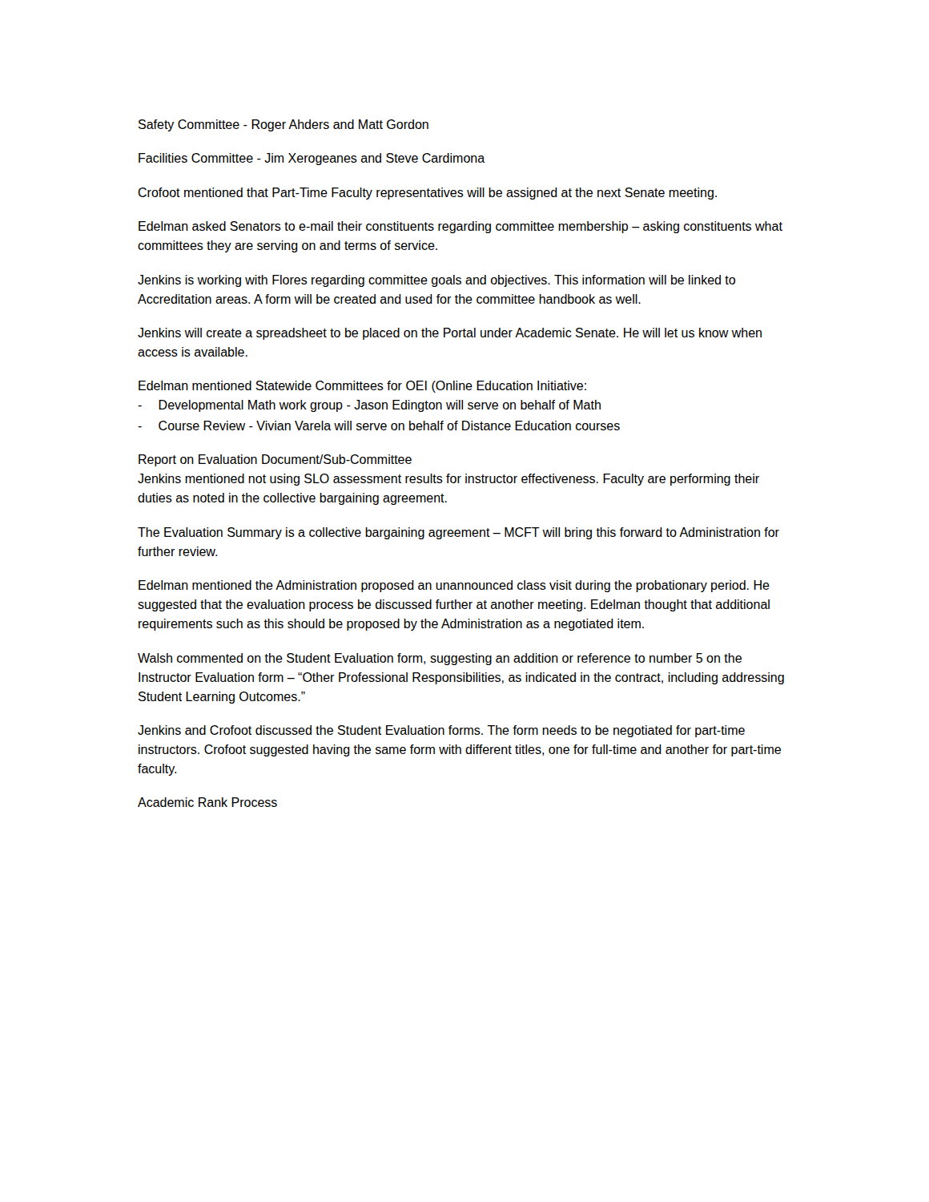Safety Committee - Roger Ahders and Matt Gordon
Facilities Committee - Jim Xerogeanes and Steve Cardimona
Crofoot mentioned that Part-Time Faculty representatives will be assigned at the next Senate meeting.
Edelman asked Senators to e-mail their constituents regarding committee membership – asking constituents what committees they are serving on and terms of service.
Jenkins is working with Flores regarding committee goals and objectives. This information will be linked to Accreditation areas. A form will be created and used for the committee handbook as well.
Jenkins will create a spreadsheet to be placed on the Portal under Academic Senate. He will let us know when access is available.
Edelman mentioned Statewide Committees for OEI (Online Education Initiative:
Developmental Math work group - Jason Edington will serve on behalf of Math
Course Review - Vivian Varela will serve on behalf of Distance Education courses
Report on Evaluation Document/Sub-Committee
Jenkins mentioned not using SLO assessment results for instructor effectiveness. Faculty are performing their duties as noted in the collective bargaining agreement.
The Evaluation Summary is a collective bargaining agreement – MCFT will bring this forward to Administration for further review.
Edelman mentioned the Administration proposed an unannounced class visit during the probationary period. He suggested that the evaluation process be discussed further at another meeting. Edelman thought that additional requirements such as this should be proposed by the Administration as a negotiated item.
Walsh commented on the Student Evaluation form, suggesting an addition or reference to number 5 on the Instructor Evaluation form – “Other Professional Responsibilities, as indicated in the contract, including addressing Student Learning Outcomes.”
Jenkins and Crofoot discussed the Student Evaluation forms. The form needs to be negotiated for part-time instructors. Crofoot suggested having the same form with different titles, one for full-time and another for part-time faculty.
Academic Rank Process